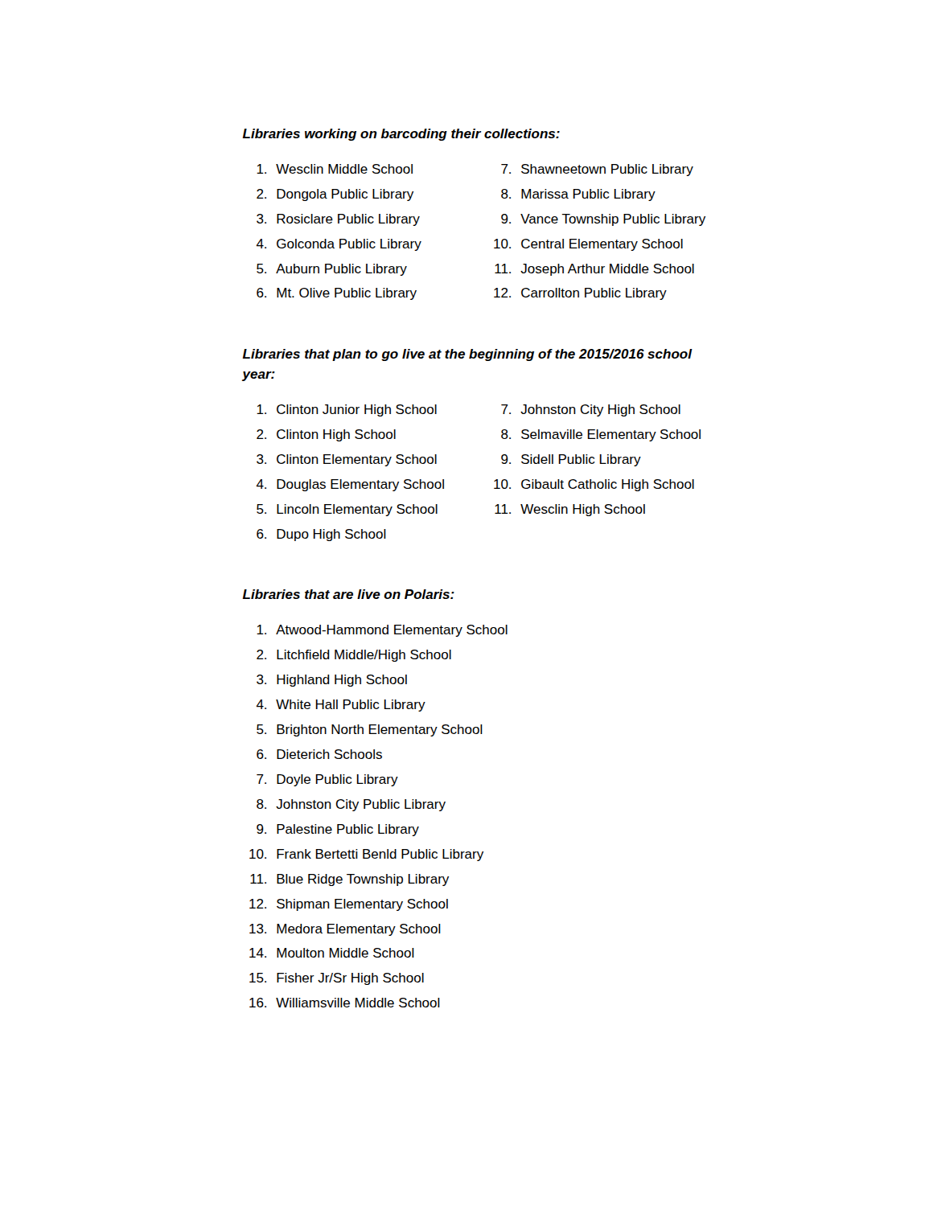Libraries working on barcoding their collections:
Wesclin Middle School
Dongola Public Library
Rosiclare Public Library
Golconda Public Library
Auburn Public Library
Mt. Olive Public Library
Shawneetown Public Library
Marissa Public Library
Vance Township Public Library
Central Elementary School
Joseph Arthur Middle School
Carrollton Public Library
Libraries that plan to go live at the beginning of the 2015/2016 school year:
Clinton Junior High School
Clinton High School
Clinton Elementary School
Douglas Elementary School
Lincoln Elementary School
Dupo High School
Johnston City High School
Selmaville Elementary School
Sidell Public Library
Gibault Catholic High School
Wesclin High School
Libraries that are live on Polaris:
Atwood-Hammond Elementary School
Litchfield Middle/High School
Highland High School
White Hall Public Library
Brighton North Elementary School
Dieterich Schools
Doyle Public Library
Johnston City Public Library
Palestine Public Library
Frank Bertetti Benld Public Library
Blue Ridge Township Library
Shipman Elementary School
Medora Elementary School
Moulton Middle School
Fisher Jr/Sr High School
Williamsville Middle School